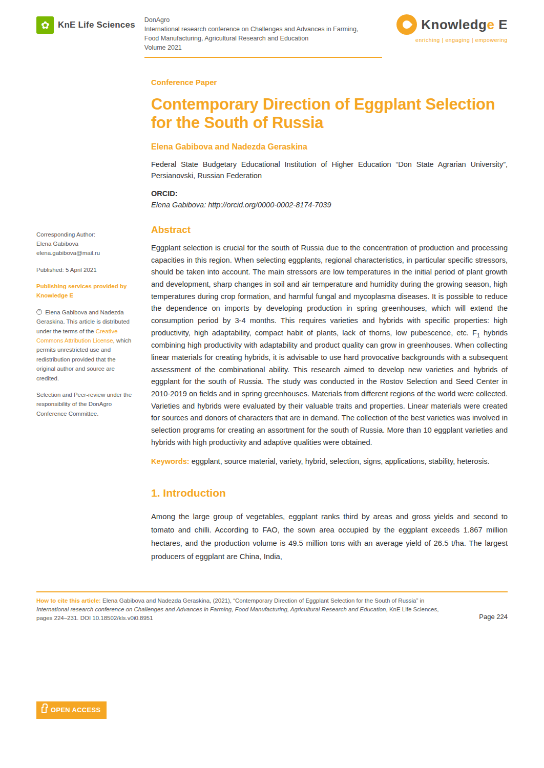✿
KnE Life Sciences
DonAgro
International research conference on Challenges and Advances in Farming,
Food Manufacturing, Agricultural Research and Education
Volume 2021
Knowledge E
enriching | engaging | empowering
Corresponding Author:
Elena Gabibova
elena.gabibova@mail.ru
Published: 5 April 2021
Publishing services provided by Knowledge E
Elena Gabibova and Nadezda Geraskina. This article is distributed under the terms of the Creative Commons Attribution License, which permits unrestricted use and redistribution provided that the original author and source are credited.
Selection and Peer-review under the responsibility of the DonAgro Conference Committee.
Conference Paper
Contemporary Direction of Eggplant Selection for the South of Russia
Elena Gabibova and Nadezda Geraskina
Federal State Budgetary Educational Institution of Higher Education “Don State Agrarian University”, Persianovski, Russian Federation
ORCID:
Elena Gabibova: http://orcid.org/0000-0002-8174-7039
Abstract
Eggplant selection is crucial for the south of Russia due to the concentration of production and processing capacities in this region. When selecting eggplants, regional characteristics, in particular specific stressors, should be taken into account. The main stressors are low temperatures in the initial period of plant growth and development, sharp changes in soil and air temperature and humidity during the growing season, high temperatures during crop formation, and harmful fungal and mycoplasma diseases. It is possible to reduce the dependence on imports by developing production in spring greenhouses, which will extend the consumption period by 3-4 months. This requires varieties and hybrids with specific properties: high productivity, high adaptability, compact habit of plants, lack of thorns, low pubescence, etc. F1 hybrids combining high productivity with adaptability and product quality can grow in greenhouses. When collecting linear materials for creating hybrids, it is advisable to use hard provocative backgrounds with a subsequent assessment of the combinational ability. This research aimed to develop new varieties and hybrids of eggplant for the south of Russia. The study was conducted in the Rostov Selection and Seed Center in 2010-2019 on fields and in spring greenhouses. Materials from different regions of the world were collected. Varieties and hybrids were evaluated by their valuable traits and properties. Linear materials were created for sources and donors of characters that are in demand. The collection of the best varieties was involved in selection programs for creating an assortment for the south of Russia. More than 10 eggplant varieties and hybrids with high productivity and adaptive qualities were obtained.
Keywords: eggplant, source material, variety, hybrid, selection, signs, applications, stability, heterosis.
1. Introduction
Among the large group of vegetables, eggplant ranks third by areas and gross yields and second to tomato and chilli. According to FAO, the sown area occupied by the eggplant exceeds 1.867 million hectares, and the production volume is 49.5 million tons with an average yield of 26.5 t/ha. The largest producers of eggplant are China, India,
OPEN ACCESS
How to cite this article: Elena Gabibova and Nadezda Geraskina, (2021), “Contemporary Direction of Eggplant Selection for the South of Russia” in International research conference on Challenges and Advances in Farming, Food Manufacturing, Agricultural Research and Education, KnE Life Sciences, pages 224–231. DOI 10.18502/kls.v0i0.8951
Page 224